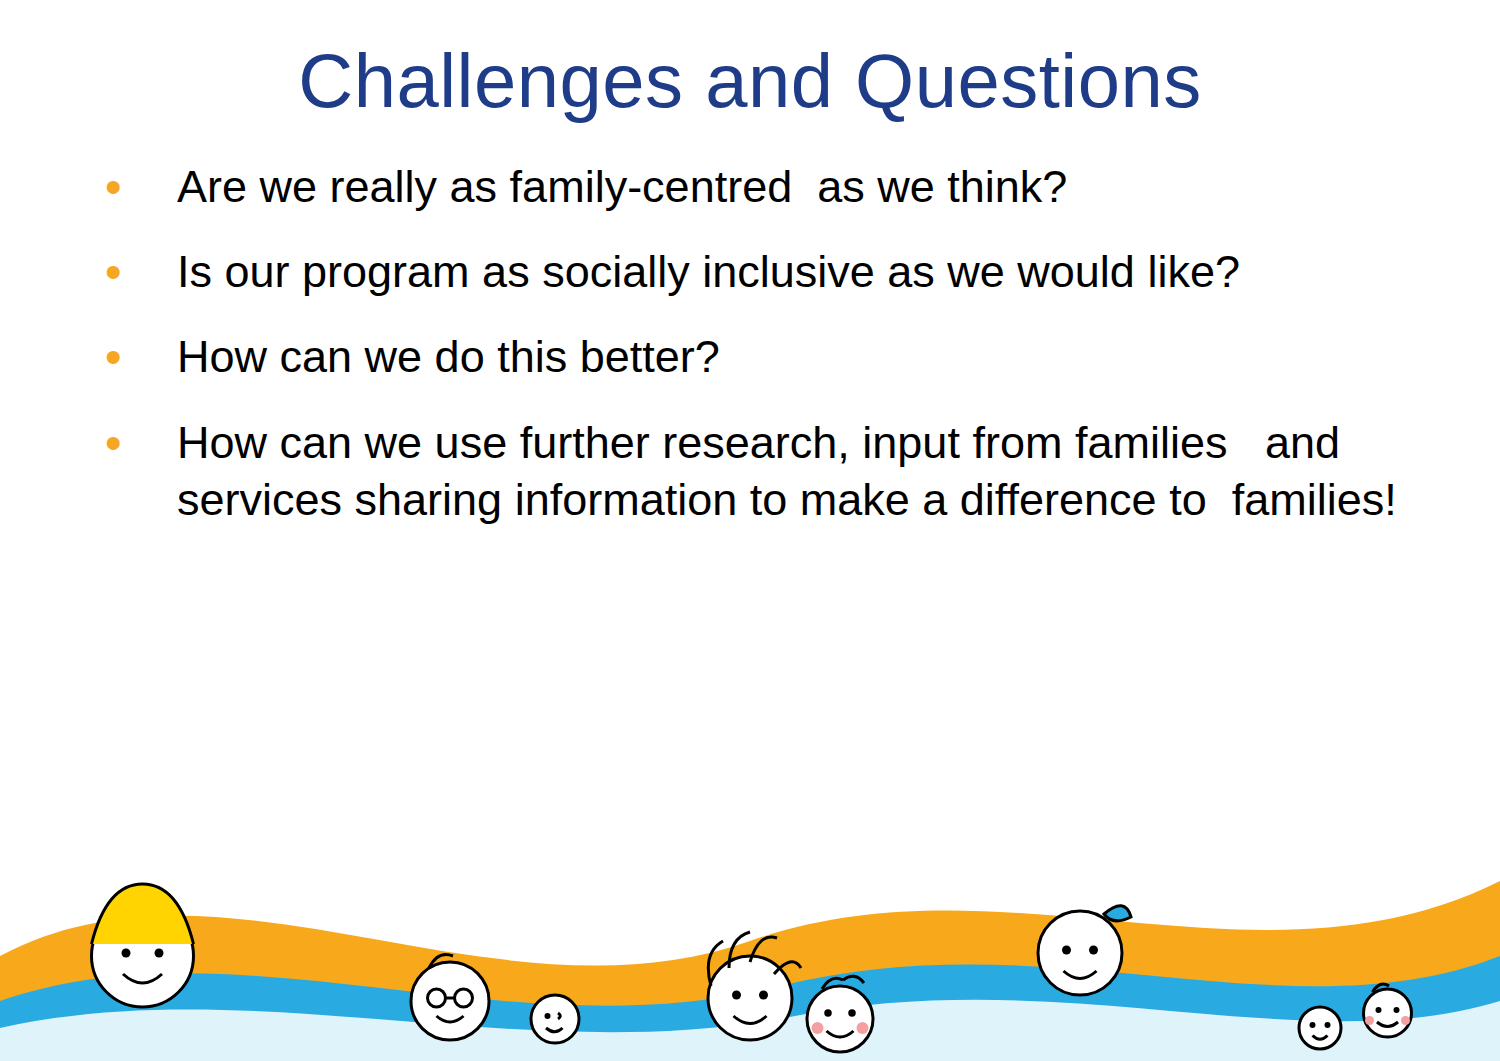Challenges and Questions
Are we really as family-centred as we think?
Is our program as socially inclusive as we would like?
How can we do this better?
How can we use further research, input from families and services sharing information to make a difference to families!